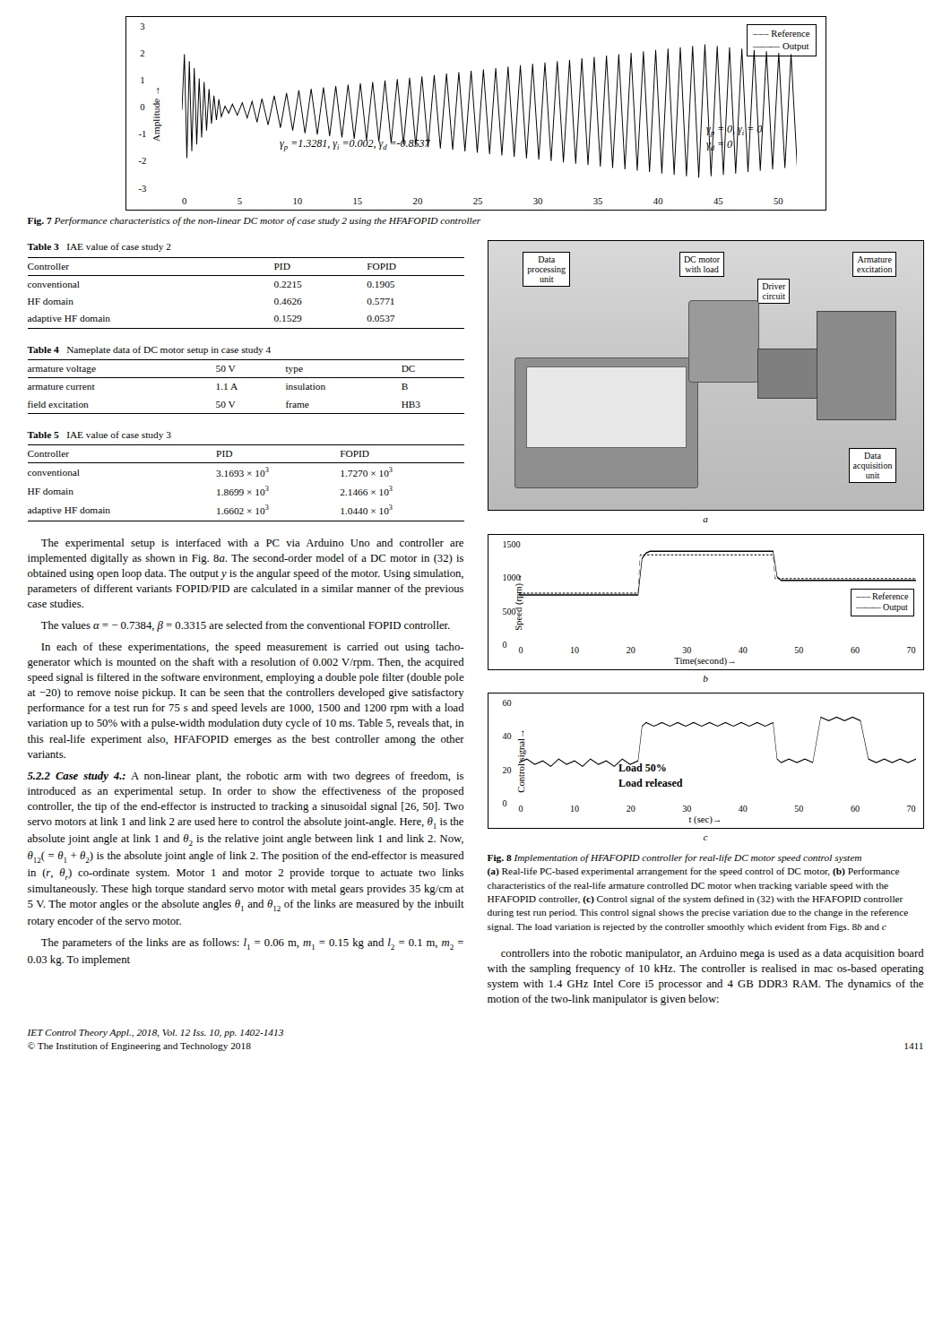Amplitude →
Reference
Output
3210-1-2-3
γp =1.3281, γi =0.002, γd =-0.8537
γp = 0, γi = 0
γd = 0
05101520253035404550
Fig. 7 Performance characteristics of the non-linear DC motor of case study 2 using the HFAFOPID controller
Table 3 IAE value of case study 2
| Controller | PID | FOPID |
| --- | --- | --- |
| conventional | 0.2215 | 0.1905 |
| HF domain | 0.4626 | 0.5771 |
| adaptive HF domain | 0.1529 | 0.0537 |
Table 4 Nameplate data of DC motor setup in case study 4
| armature voltage | 50 V | type | DC |
| --- | --- | --- | --- |
| armature current | 1.1 A | insulation | B |
| field excitation | 50 V | frame | HB3 |
Table 5 IAE value of case study 3
| Controller | PID | FOPID |
| --- | --- | --- |
| conventional | 3.1693 × 10 3 | 1.7270 × 10 3 |
| HF domain | 1.8699 × 10 3 | 2.1466 × 10 3 |
| adaptive HF domain | 1.6602 × 10 3 | 1.0440 × 10 3 |
The experimental setup is interfaced with a PC via Arduino Uno and controller are implemented digitally as shown in Fig. 8a. The second-order model of a DC motor in (32) is obtained using open loop data. The output y is the angular speed of the motor. Using simulation, parameters of different variants FOPID/PID are calculated in a similar manner of the previous case studies.
The values α = − 0.7384, β = 0.3315 are selected from the conventional FOPID controller.
In each of these experimentations, the speed measurement is carried out using tacho-generator which is mounted on the shaft with a resolution of 0.002 V/rpm. Then, the acquired speed signal is filtered in the software environment, employing a double pole filter (double pole at −20) to remove noise pickup. It can be seen that the controllers developed give satisfactory performance for a test run for 75 s and speed levels are 1000, 1500 and 1200 rpm with a load variation up to 50% with a pulse-width modulation duty cycle of 10 ms. Table 5, reveals that, in this real-life experiment also, HFAFOPID emerges as the best controller among the other variants.
5.2.2 Case study 4.: A non-linear plant, the robotic arm with two degrees of freedom, is introduced as an experimental setup. In order to show the effectiveness of the proposed controller, the tip of the end-effector is instructed to tracking a sinusoidal signal [26, 50]. Two servo motors at link 1 and link 2 are used here to control the absolute joint-angle. Here, θ1 is the absolute joint angle at link 1 and θ2 is the relative joint angle between link 1 and link 2. Now, θ12( = θ1 + θ2) is the absolute joint angle of link 2. The position of the end-effector is measured in (r, θr) co-ordinate system. Motor 1 and motor 2 provide torque to actuate two links simultaneously. These high torque standard servo motor with metal gears provides 35 kg/cm at 5 V. The motor angles or the absolute angles θ1 and θ12 of the links are measured by the inbuilt rotary encoder of the servo motor.
The parameters of the links are as follows: l1 = 0.06 m, m1 = 0.15 kg and l2 = 0.1 m, m2 = 0.03 kg. To implement
Data
processing
unit
DC motor
with load
Armature
excitation
Driver
circuit
Data
acquisition
unit
a
Speed (rpm)→
150010005000
Reference
Output
010203040506070
Time(second)→
b
Control signal→
6040200
Load 50%
Load released
010203040506070
t (sec)→
c
Fig. 8 Implementation of HFAFOPID controller for real-life DC motor speed control system
(a) Real-life PC-based experimental arrangement for the speed control of DC motor, (b) Performance characteristics of the real-life armature controlled DC motor when tracking variable speed with the HFAFOPID controller, (c) Control signal of the system defined in (32) with the HFAFOPID controller during test run period. This control signal shows the precise variation due to the change in the reference signal. The load variation is rejected by the controller smoothly which evident from Figs. 8b and c
controllers into the robotic manipulator, an Arduino mega is used as a data acquisition board with the sampling frequency of 10 kHz. The controller is realised in mac os-based operating system with 1.4 GHz Intel Core i5 processor and 4 GB DDR3 RAM. The dynamics of the motion of the two-link manipulator is given below:
IET Control Theory Appl., 2018, Vol. 12 Iss. 10, pp. 1402-1413
© The Institution of Engineering and Technology 2018
1411